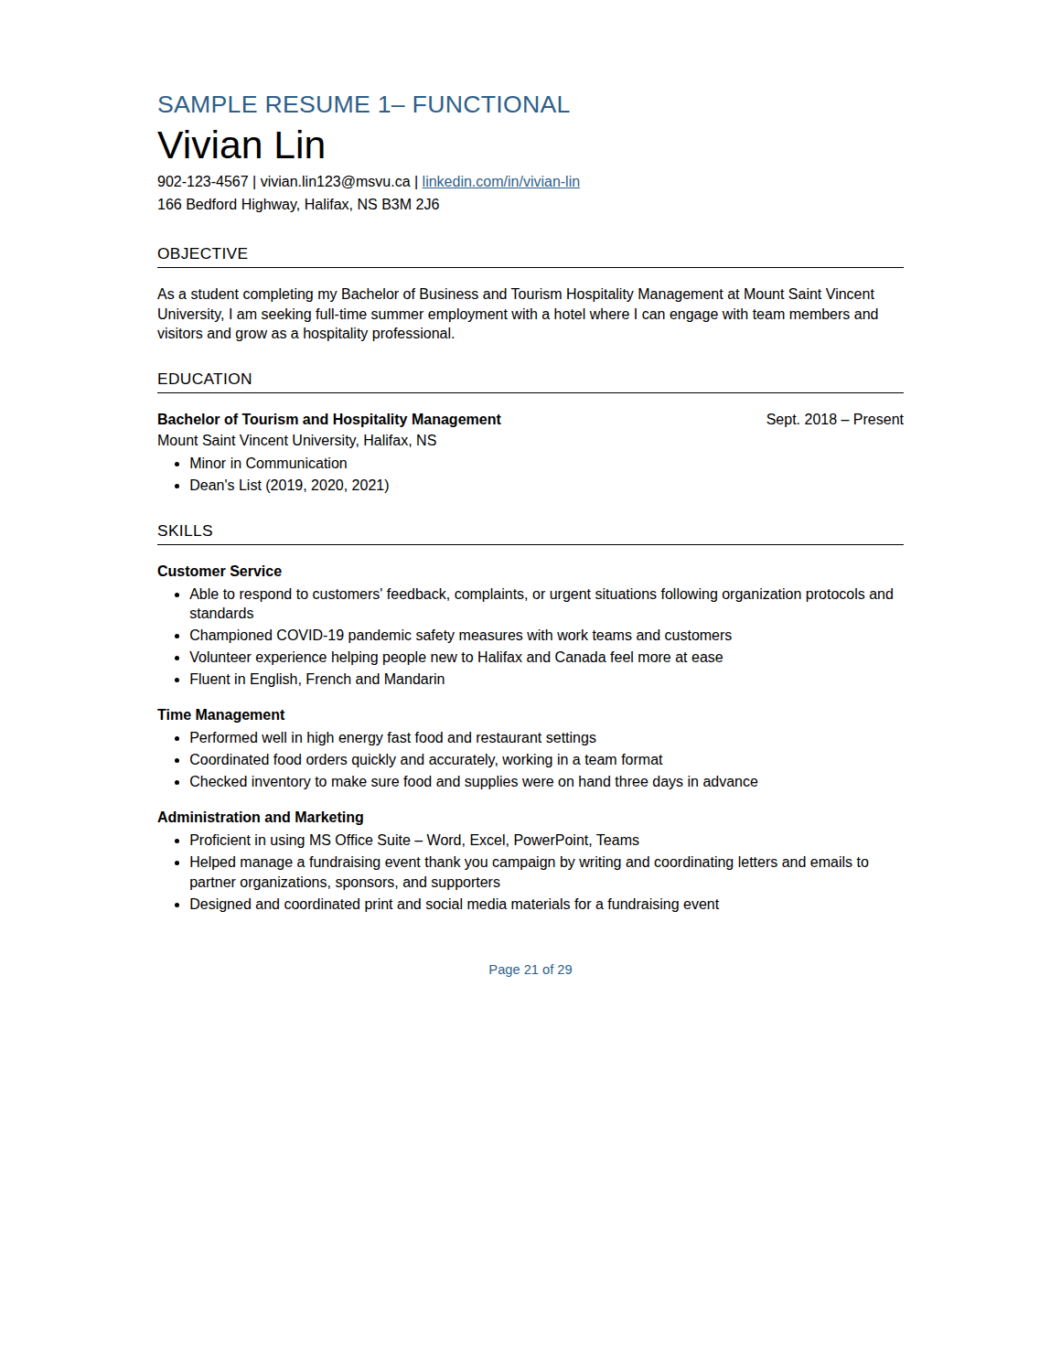SAMPLE RESUME 1– FUNCTIONAL
Vivian Lin
902-123-4567 | vivian.lin123@msvu.ca | linkedin.com/in/vivian-lin
166 Bedford Highway, Halifax, NS B3M 2J6
OBJECTIVE
As a student completing my Bachelor of Business and Tourism Hospitality Management at Mount Saint Vincent University, I am seeking full-time summer employment with a hotel where I can engage with team members and visitors and grow as a hospitality professional.
EDUCATION
Bachelor of Tourism and Hospitality Management Sept. 2018 – Present
Mount Saint Vincent University, Halifax, NS
Minor in Communication
Dean's List (2019, 2020, 2021)
SKILLS
Customer Service
Able to respond to customers' feedback, complaints, or urgent situations following organization protocols and standards
Championed COVID-19 pandemic safety measures with work teams and customers
Volunteer experience helping people new to Halifax and Canada feel more at ease
Fluent in English, French and Mandarin
Time Management
Performed well in high energy fast food and restaurant settings
Coordinated food orders quickly and accurately, working in a team format
Checked inventory to make sure food and supplies were on hand three days in advance
Administration and Marketing
Proficient in using MS Office Suite – Word, Excel, PowerPoint, Teams
Helped manage a fundraising event thank you campaign by writing and coordinating letters and emails to partner organizations, sponsors, and supporters
Designed and coordinated print and social media materials for a fundraising event
Page 21 of 29